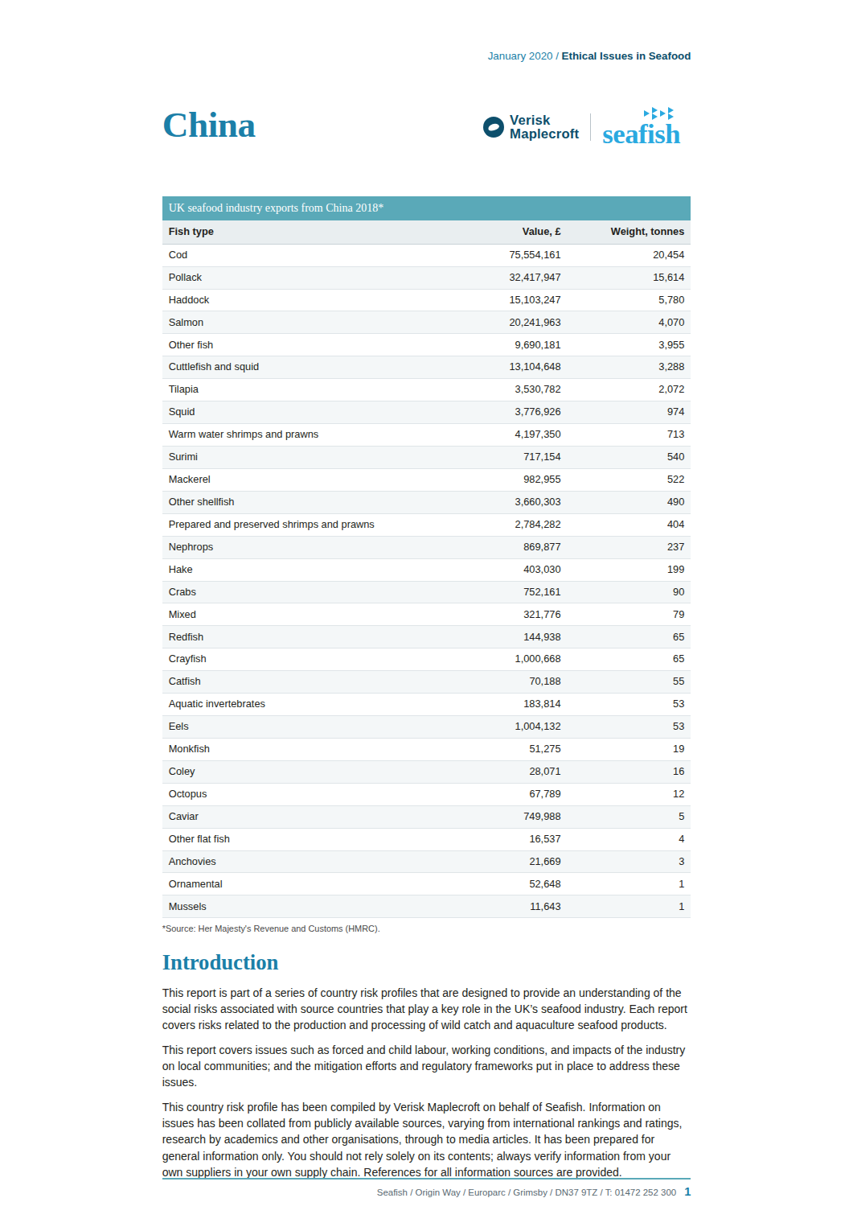January 2020 / Ethical Issues in Seafood
China
Verisk
Maplecroft
seafish
UK seafood industry exports from China 2018*
| Fish type | Value, £ | Weight, tonnes |
| --- | --- | --- |
| Cod | 75,554,161 | 20,454 |
| Pollack | 32,417,947 | 15,614 |
| Haddock | 15,103,247 | 5,780 |
| Salmon | 20,241,963 | 4,070 |
| Other fish | 9,690,181 | 3,955 |
| Cuttlefish and squid | 13,104,648 | 3,288 |
| Tilapia | 3,530,782 | 2,072 |
| Squid | 3,776,926 | 974 |
| Warm water shrimps and prawns | 4,197,350 | 713 |
| Surimi | 717,154 | 540 |
| Mackerel | 982,955 | 522 |
| Other shellfish | 3,660,303 | 490 |
| Prepared and preserved shrimps and prawns | 2,784,282 | 404 |
| Nephrops | 869,877 | 237 |
| Hake | 403,030 | 199 |
| Crabs | 752,161 | 90 |
| Mixed | 321,776 | 79 |
| Redfish | 144,938 | 65 |
| Crayfish | 1,000,668 | 65 |
| Catfish | 70,188 | 55 |
| Aquatic invertebrates | 183,814 | 53 |
| Eels | 1,004,132 | 53 |
| Monkfish | 51,275 | 19 |
| Coley | 28,071 | 16 |
| Octopus | 67,789 | 12 |
| Caviar | 749,988 | 5 |
| Other flat fish | 16,537 | 4 |
| Anchovies | 21,669 | 3 |
| Ornamental | 52,648 | 1 |
| Mussels | 11,643 | 1 |
*Source: Her Majesty's Revenue and Customs (HMRC).
Introduction
This report is part of a series of country risk profiles that are designed to provide an understanding of the social risks associated with source countries that play a key role in the UK’s seafood industry. Each report covers risks related to the production and processing of wild catch and aquaculture seafood products.
This report covers issues such as forced and child labour, working conditions, and impacts of the industry on local communities; and the mitigation efforts and regulatory frameworks put in place to address these issues.
This country risk profile has been compiled by Verisk Maplecroft on behalf of Seafish. Information on issues has been collated from publicly available sources, varying from international rankings and ratings, research by academics and other organisations, through to media articles. It has been prepared for general information only. You should not rely solely on its contents; always verify information from your own suppliers in your own supply chain. References for all information sources are provided.
Seafish / Origin Way / Europarc / Grimsby / DN37 9TZ / T: 01472 252 300 1